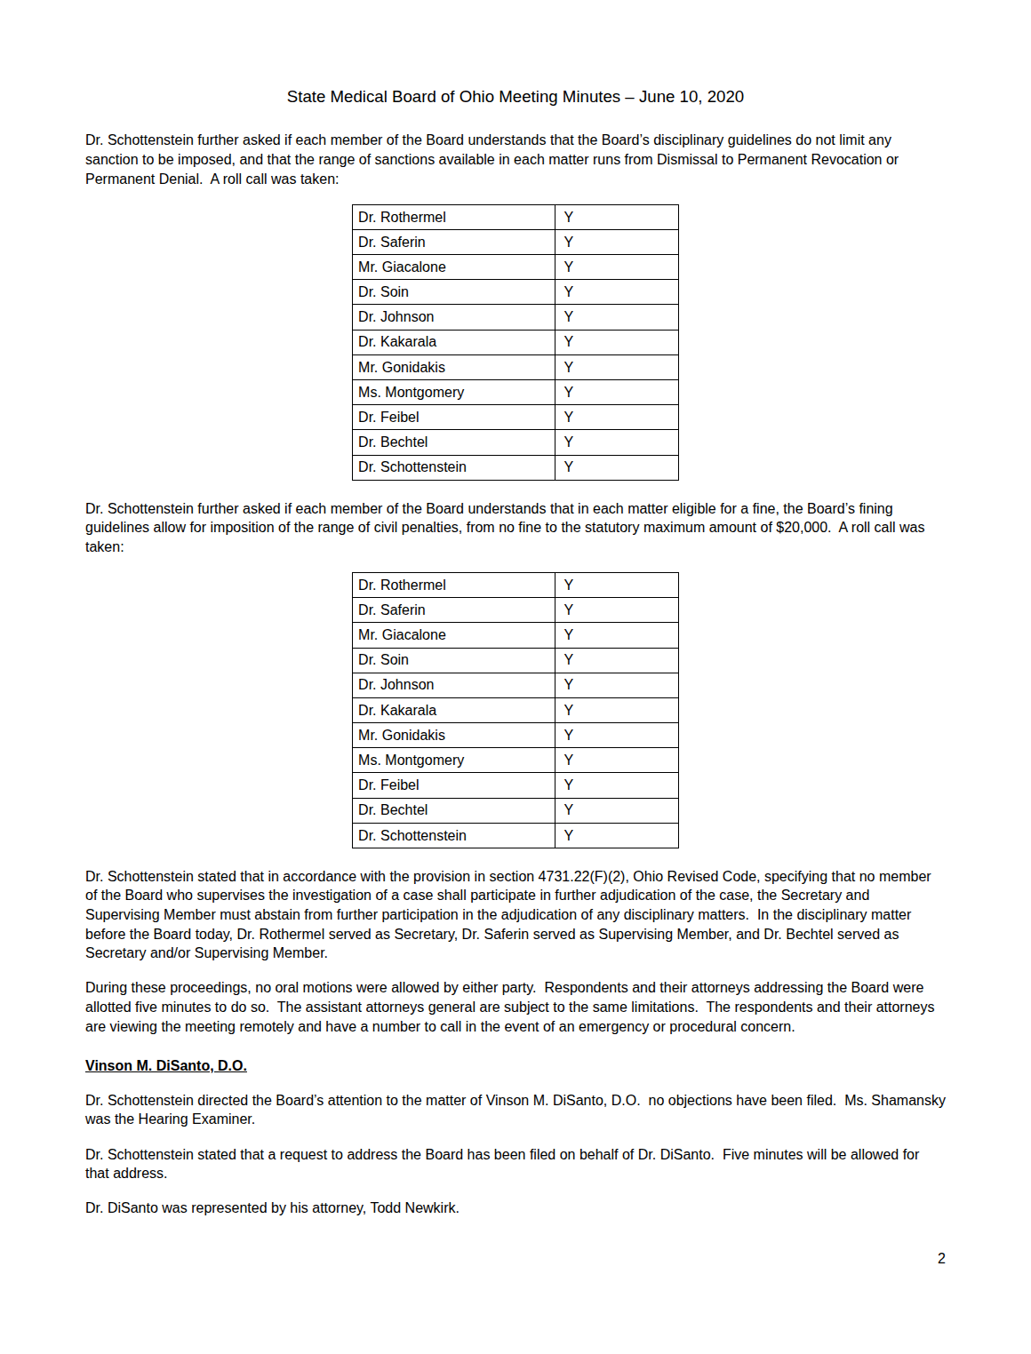State Medical Board of Ohio Meeting Minutes – June 10, 2020
Dr. Schottenstein further asked if each member of the Board understands that the Board’s disciplinary guidelines do not limit any sanction to be imposed, and that the range of sanctions available in each matter runs from Dismissal to Permanent Revocation or Permanent Denial. A roll call was taken:
| Dr. Rothermel | Y |
| Dr. Saferin | Y |
| Mr. Giacalone | Y |
| Dr. Soin | Y |
| Dr. Johnson | Y |
| Dr. Kakarala | Y |
| Mr. Gonidakis | Y |
| Ms. Montgomery | Y |
| Dr. Feibel | Y |
| Dr. Bechtel | Y |
| Dr. Schottenstein | Y |
Dr. Schottenstein further asked if each member of the Board understands that in each matter eligible for a fine, the Board’s fining guidelines allow for imposition of the range of civil penalties, from no fine to the statutory maximum amount of $20,000. A roll call was taken:
| Dr. Rothermel | Y |
| Dr. Saferin | Y |
| Mr. Giacalone | Y |
| Dr. Soin | Y |
| Dr. Johnson | Y |
| Dr. Kakarala | Y |
| Mr. Gonidakis | Y |
| Ms. Montgomery | Y |
| Dr. Feibel | Y |
| Dr. Bechtel | Y |
| Dr. Schottenstein | Y |
Dr. Schottenstein stated that in accordance with the provision in section 4731.22(F)(2), Ohio Revised Code, specifying that no member of the Board who supervises the investigation of a case shall participate in further adjudication of the case, the Secretary and Supervising Member must abstain from further participation in the adjudication of any disciplinary matters. In the disciplinary matter before the Board today, Dr. Rothermel served as Secretary, Dr. Saferin served as Supervising Member, and Dr. Bechtel served as Secretary and/or Supervising Member.
During these proceedings, no oral motions were allowed by either party. Respondents and their attorneys addressing the Board were allotted five minutes to do so. The assistant attorneys general are subject to the same limitations. The respondents and their attorneys are viewing the meeting remotely and have a number to call in the event of an emergency or procedural concern.
Vinson M. DiSanto, D.O.
Dr. Schottenstein directed the Board’s attention to the matter of Vinson M. DiSanto, D.O. no objections have been filed. Ms. Shamansky was the Hearing Examiner.
Dr. Schottenstein stated that a request to address the Board has been filed on behalf of Dr. DiSanto. Five minutes will be allowed for that address.
Dr. DiSanto was represented by his attorney, Todd Newkirk.
2